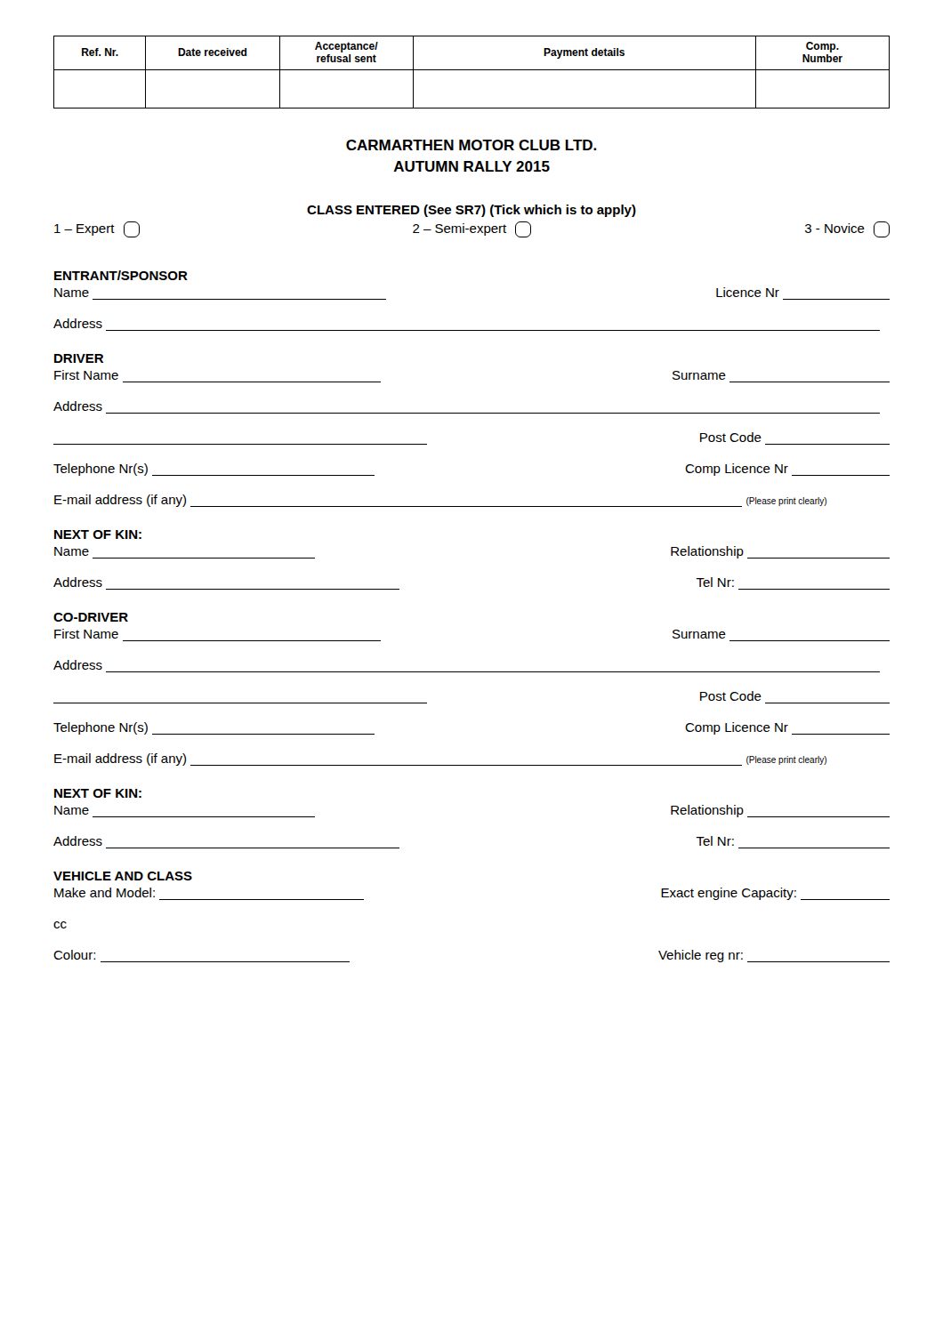| Ref. Nr. | Date received | Acceptance/ refusal sent | Payment details | Comp. Number |
| --- | --- | --- | --- | --- |
CARMARTHEN MOTOR CLUB LTD.
AUTUMN RALLY 2015
CLASS ENTERED (See SR7) (Tick which is to apply)
1 – Expert 2 – Semi-expert 3 - Novice
ENTRANT/SPONSOR
Name Licence Nr
Address
DRIVER
First Name Surname
Address
Post Code
Telephone Nr(s) Comp Licence Nr
E-mail address (if any) (Please print clearly)
NEXT OF KIN:
Name Relationship
Address Tel Nr:
CO-DRIVER
First Name Surname
Address
Post Code
Telephone Nr(s) Comp Licence Nr
E-mail address (if any) (Please print clearly)
NEXT OF KIN:
Name Relationship
Address Tel Nr:
VEHICLE AND CLASS
Make and Model: Exact engine Capacity:
cc
Colour: Vehicle reg nr: